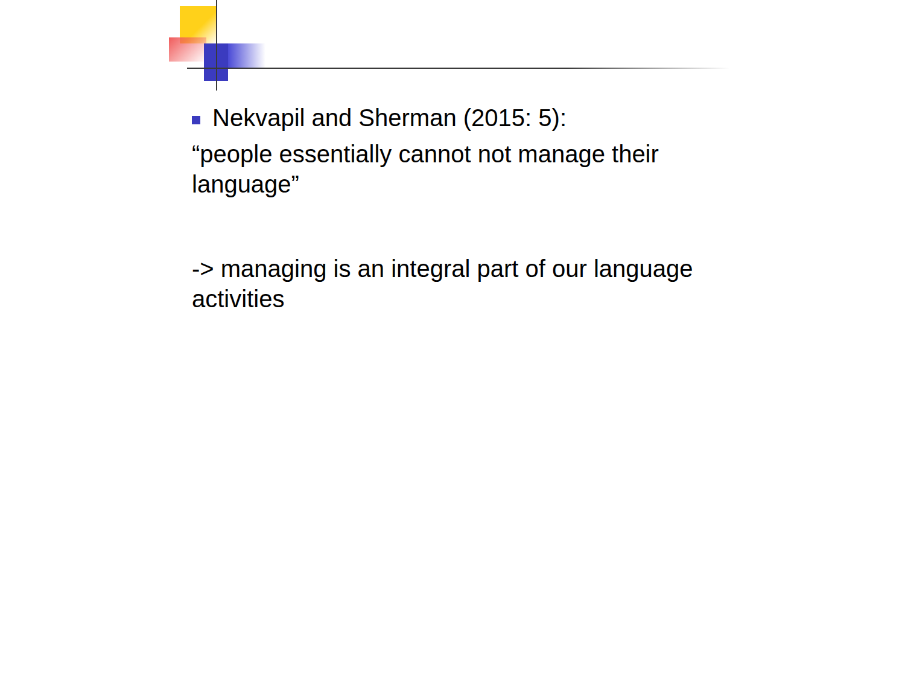Nekvapil and Sherman (2015: 5):
“people essentially cannot not manage their language”
-> managing is an integral part of our language activities